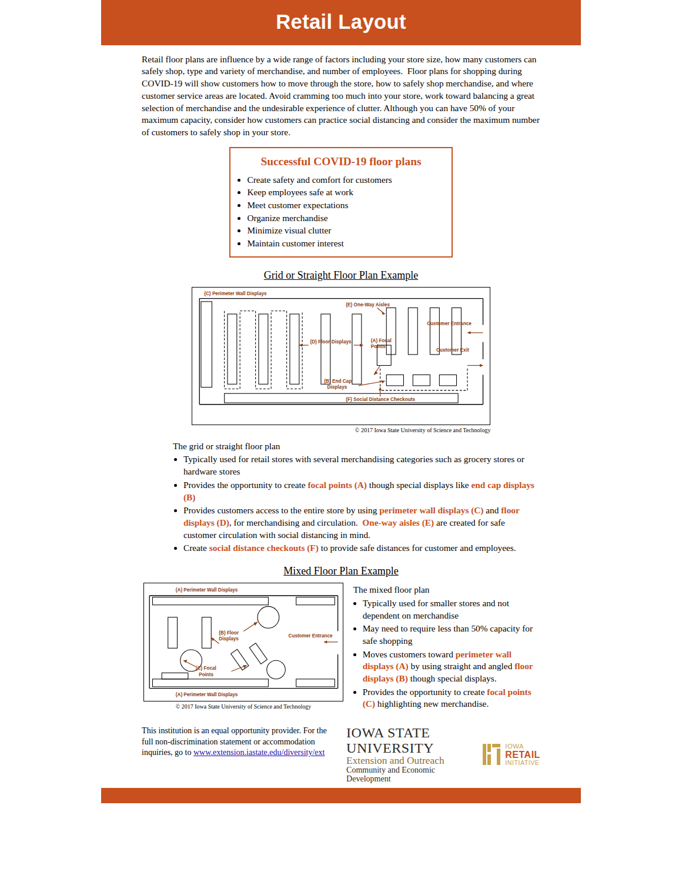Retail Layout
Retail floor plans are influence by a wide range of factors including your store size, how many customers can safely shop, type and variety of merchandise, and number of employees. Floor plans for shopping during COVID-19 will show customers how to move through the store, how to safely shop merchandise, and where customer service areas are located. Avoid cramming too much into your store, work toward balancing a great selection of merchandise and the undesirable experience of clutter. Although you can have 50% of your maximum capacity, consider how customers can practice social distancing and consider the maximum number of customers to safely shop in your store.
Successful COVID-19 floor plans
Create safety and comfort for customers
Keep employees safe at work
Meet customer expectations
Organize merchandise
Minimize visual clutter
Maintain customer interest
Grid or Straight Floor Plan Example
(C) Perimeter Wall Displays (E) One-Way Aisles Customer Entrance Customer Exit (D) Floor Displays (A) Focal Points (B) End Cap Displays (F) Social Distance Checkouts
© 2017 Iowa State University of Science and Technology
The grid or straight floor plan
Typically used for retail stores with several merchandising categories such as grocery stores or hardware stores
Provides the opportunity to create focal points (A) though special displays like end cap displays (B)
Provides customers access to the entire store by using perimeter wall displays (C) and floor displays (D), for merchandising and circulation. One-way aisles (E) are created for safe customer circulation with social distancing in mind.
Create social distance checkouts (F) to provide safe distances for customer and employees.
Mixed Floor Plan Example
(A) Perimeter Wall Displays (B) Floor Displays Customer Entrance (C) Focal Points (A) Perimeter Wall Displays
© 2017 Iowa State University of Science and Technology
The mixed floor plan
Typically used for smaller stores and not dependent on merchandise
May need to require less than 50% capacity for safe shopping
Moves customers toward perimeter wall displays (A) by using straight and angled floor displays (B) though special displays.
Provides the opportunity to create focal points (C) highlighting new merchandise.
This institution is an equal opportunity provider. For the full non-discrimination statement or accommodation inquiries, go to www.extension.iastate.edu/diversity/ext
IOWA STATE UNIVERSITY
Extension and Outreach
Community and Economic Development
IOWA
RETAIL
INITIATIVE